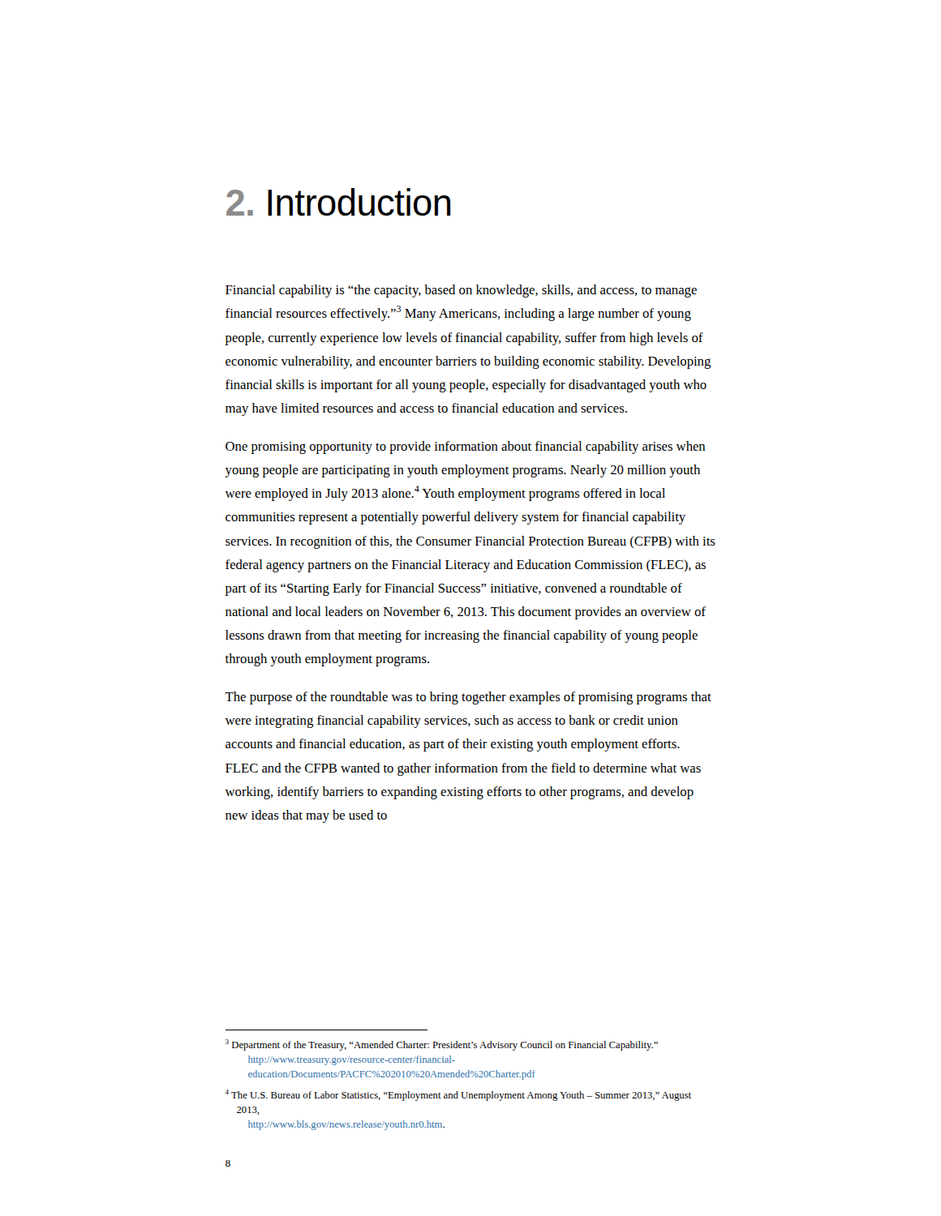2. Introduction
Financial capability is “the capacity, based on knowledge, skills, and access, to manage financial resources effectively.”3 Many Americans, including a large number of young people, currently experience low levels of financial capability, suffer from high levels of economic vulnerability, and encounter barriers to building economic stability. Developing financial skills is important for all young people, especially for disadvantaged youth who may have limited resources and access to financial education and services.
One promising opportunity to provide information about financial capability arises when young people are participating in youth employment programs. Nearly 20 million youth were employed in July 2013 alone.4 Youth employment programs offered in local communities represent a potentially powerful delivery system for financial capability services. In recognition of this, the Consumer Financial Protection Bureau (CFPB) with its federal agency partners on the Financial Literacy and Education Commission (FLEC), as part of its “Starting Early for Financial Success” initiative, convened a roundtable of national and local leaders on November 6, 2013. This document provides an overview of lessons drawn from that meeting for increasing the financial capability of young people through youth employment programs.
The purpose of the roundtable was to bring together examples of promising programs that were integrating financial capability services, such as access to bank or credit union accounts and financial education, as part of their existing youth employment efforts. FLEC and the CFPB wanted to gather information from the field to determine what was working, identify barriers to expanding existing efforts to other programs, and develop new ideas that may be used to
3 Department of the Treasury, “Amended Charter: President’s Advisory Council on Financial Capability.” http://www.treasury.gov/resource-center/financial-
education/Documents/PACFC%202010%20Amended%20Charter.pdf
4 The U.S. Bureau of Labor Statistics, “Employment and Unemployment Among Youth – Summer 2013,” August 2013, http://www.bls.gov/news.release/youth.nr0.htm.
8